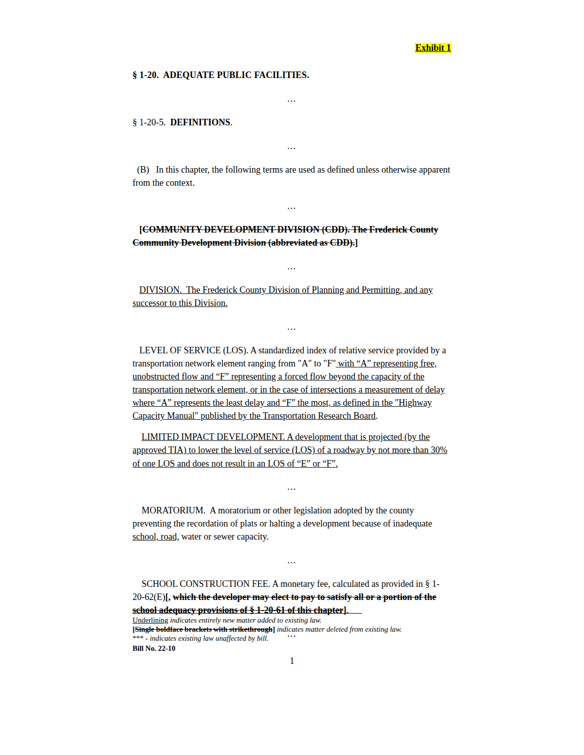Exhibit 1
§ 1-20. ADEQUATE PUBLIC FACILITIES.
…
§ 1-20-5. DEFINITIONS.
…
(B) In this chapter, the following terms are used as defined unless otherwise apparent from the context.
…
[COMMUNITY DEVELOPMENT DIVISION (CDD). The Frederick County Community Development Division (abbreviated as CDD).]
…
DIVISION. The Frederick County Division of Planning and Permitting, and any successor to this Division.
…
LEVEL OF SERVICE (LOS). A standardized index of relative service provided by a transportation network element ranging from "A" to "F" with “A” representing free, unobstructed flow and “F” representing a forced flow beyond the capacity of the transportation network element, or in the case of intersections a measurement of delay where “A” represents the least delay and “F” the most, as defined in the "Highway Capacity Manual" published by the Transportation Research Board.
LIMITED IMPACT DEVELOPMENT. A development that is projected (by the approved TIA) to lower the level of service (LOS) of a roadway by not more than 30% of one LOS and does not result in an LOS of “E” or “F”.
…
MORATORIUM. A moratorium or other legislation adopted by the county preventing the recordation of plats or halting a development because of inadequate school, road, water or sewer capacity.
…
SCHOOL CONSTRUCTION FEE. A monetary fee, calculated as provided in § 1-20-62(E)[, which the developer may elect to pay to satisfy all or a portion of the school adequacy provisions of § 1-20-61 of this chapter].
…
Underlining indicates entirely new matter added to existing law.
[Single boldface brackets with strikethrough] indicates matter deleted from existing law.
*** - indicates existing law unaffected by bill.
Bill No. 22-10
1